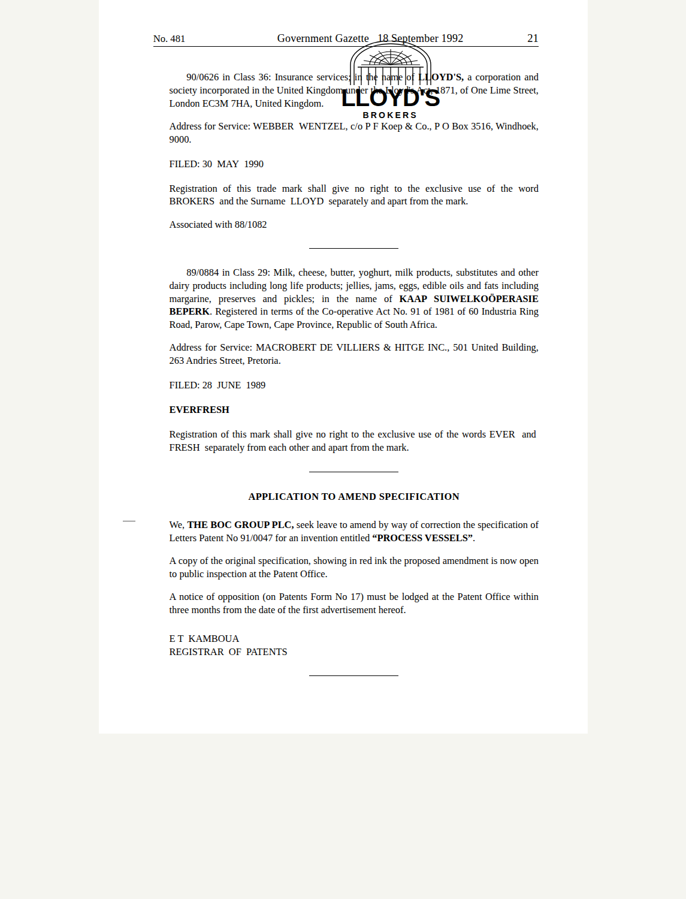No. 481
Government Gazette 18 September 1992
21
90/0626 in Class 36: Insurance services; in the name of LLOYD'S, a corporation and society incorporated in the United Kingdom under the Lloyd's Act, 1871, of One Lime Street, London EC3M 7HA, United Kingdom.
Address for Service: WEBBER WENTZEL, c/o P F Koep & Co., P O Box 3516, Windhoek, 9000.
LLOYD'S
BROKERS
FILED: 30 MAY 1990
Registration of this trade mark shall give no right to the exclusive use of the word BROKERS and the Surname LLOYD separately and apart from the mark.
Associated with 88/1082
89/0884 in Class 29: Milk, cheese, butter, yoghurt, milk products, substitutes and other dairy products including long life products; jellies, jams, eggs, edible oils and fats including margarine, preserves and pickles; in the name of KAAP SUIWELKOÖPERASIE BEPERK. Registered in terms of the Co-operative Act No. 91 of 1981 of 60 Industria Ring Road, Parow, Cape Town, Cape Province, Republic of South Africa.
Address for Service: MACROBERT DE VILLIERS & HITGE INC., 501 United Building, 263 Andries Street, Pretoria.
FILED: 28 JUNE 1989
EVERFRESH
Registration of this mark shall give no right to the exclusive use of the words EVER and FRESH separately from each other and apart from the mark.
APPLICATION TO AMEND SPECIFICATION
We, THE BOC GROUP PLC, seek leave to amend by way of correction the specification of Letters Patent No 91/0047 for an invention entitled “PROCESS VESSELS”.
A copy of the original specification, showing in red ink the proposed amendment is now open to public inspection at the Patent Office.
A notice of opposition (on Patents Form No 17) must be lodged at the Patent Office within three months from the date of the first advertisement hereof.
E T KAMBOUA
REGISTRAR OF PATENTS